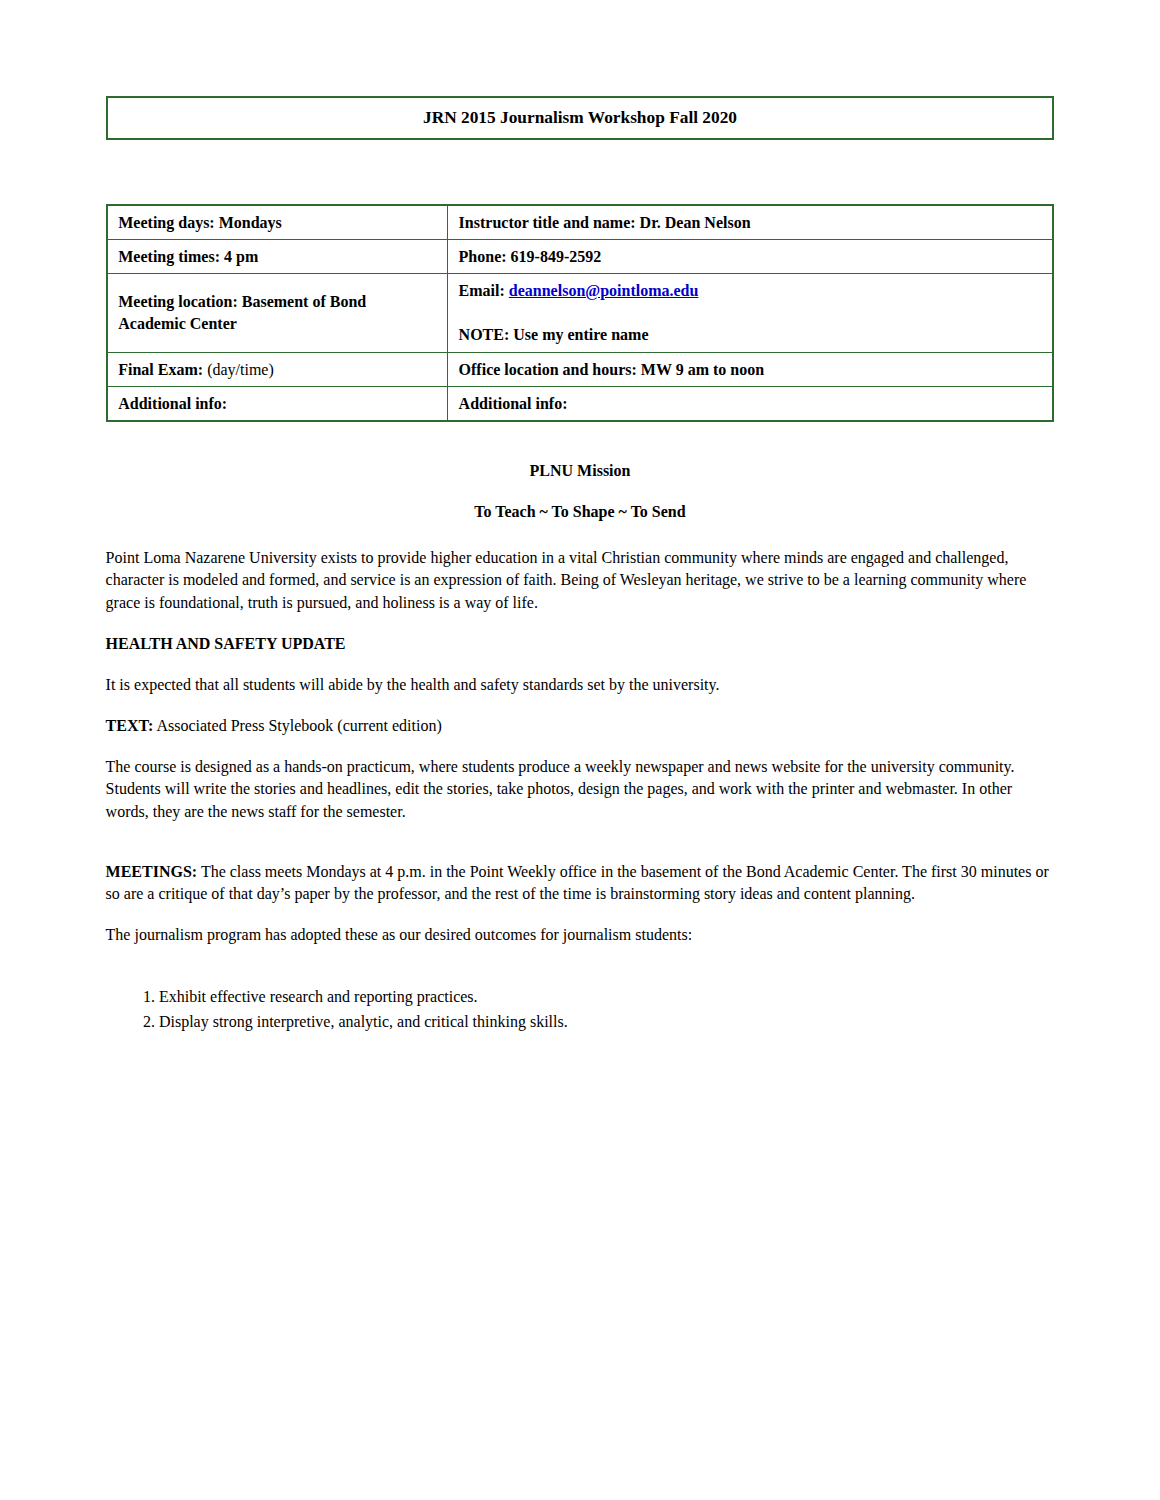JRN 2015 Journalism Workshop Fall 2020
| Meeting days: Mondays | Instructor title and name: Dr. Dean Nelson |
| Meeting times: 4 pm | Phone: 619-849-2592 |
| Meeting location: Basement of Bond Academic Center | Email: deannelson@pointloma.edu NOTE: Use my entire name |
| Final Exam: (day/time) | Office location and hours: MW 9 am to noon |
| Additional info: | Additional info: |
PLNU Mission
To Teach ~ To Shape ~ To Send
Point Loma Nazarene University exists to provide higher education in a vital Christian community where minds are engaged and challenged, character is modeled and formed, and service is an expression of faith. Being of Wesleyan heritage, we strive to be a learning community where grace is foundational, truth is pursued, and holiness is a way of life.
HEALTH AND SAFETY UPDATE
It is expected that all students will abide by the health and safety standards set by the university.
TEXT: Associated Press Stylebook (current edition)
The course is designed as a hands-on practicum, where students produce a weekly newspaper and news website for the university community. Students will write the stories and headlines, edit the stories, take photos, design the pages, and work with the printer and webmaster. In other words, they are the news staff for the semester.
MEETINGS: The class meets Mondays at 4 p.m. in the Point Weekly office in the basement of the Bond Academic Center. The first 30 minutes or so are a critique of that day’s paper by the professor, and the rest of the time is brainstorming story ideas and content planning.
The journalism program has adopted these as our desired outcomes for journalism students:
Exhibit effective research and reporting practices.
Display strong interpretive, analytic, and critical thinking skills.